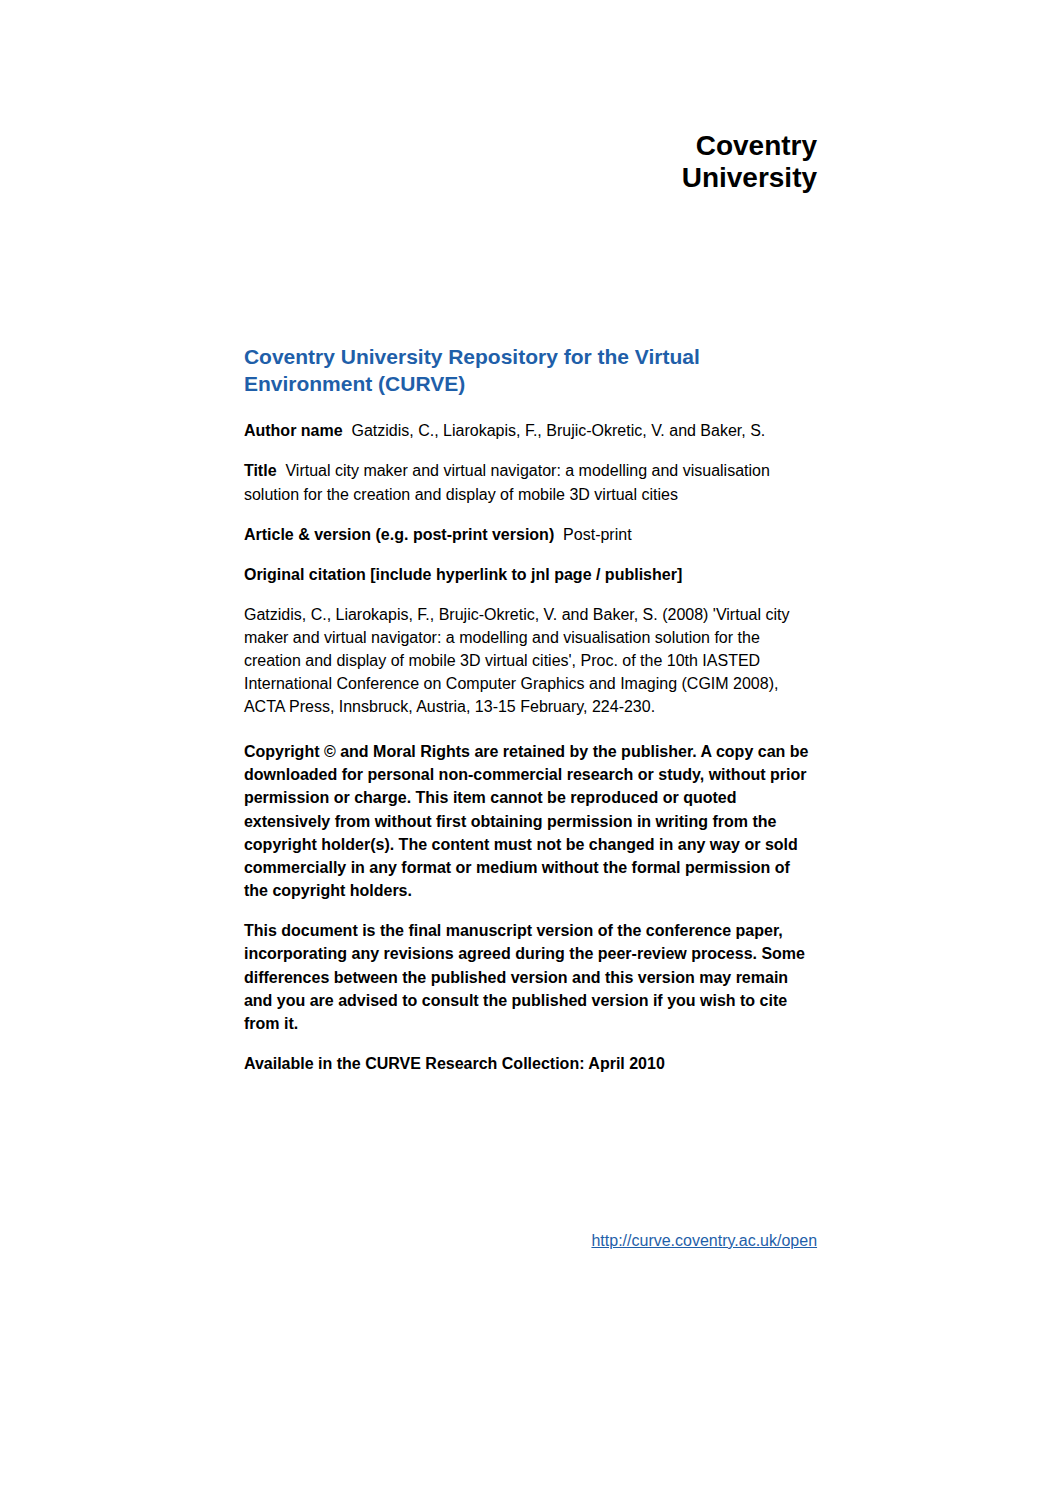Coventry University
Coventry University Repository for the Virtual Environment (CURVE)
Author name Gatzidis, C., Liarokapis, F., Brujic-Okretic, V. and Baker, S.
Title Virtual city maker and virtual navigator: a modelling and visualisation solution for the creation and display of mobile 3D virtual cities
Article & version (e.g. post-print version) Post-print
Original citation [include hyperlink to jnl page / publisher]
Gatzidis, C., Liarokapis, F., Brujic-Okretic, V. and Baker, S. (2008) 'Virtual city maker and virtual navigator: a modelling and visualisation solution for the creation and display of mobile 3D virtual cities', Proc. of the 10th IASTED International Conference on Computer Graphics and Imaging (CGIM 2008), ACTA Press, Innsbruck, Austria, 13-15 February, 224-230.
Copyright © and Moral Rights are retained by the publisher. A copy can be downloaded for personal non-commercial research or study, without prior permission or charge. This item cannot be reproduced or quoted extensively from without first obtaining permission in writing from the copyright holder(s). The content must not be changed in any way or sold commercially in any format or medium without the formal permission of the copyright holders.
This document is the final manuscript version of the conference paper, incorporating any revisions agreed during the peer-review process. Some differences between the published version and this version may remain and you are advised to consult the published version if you wish to cite from it.
Available in the CURVE Research Collection: April 2010
http://curve.coventry.ac.uk/open